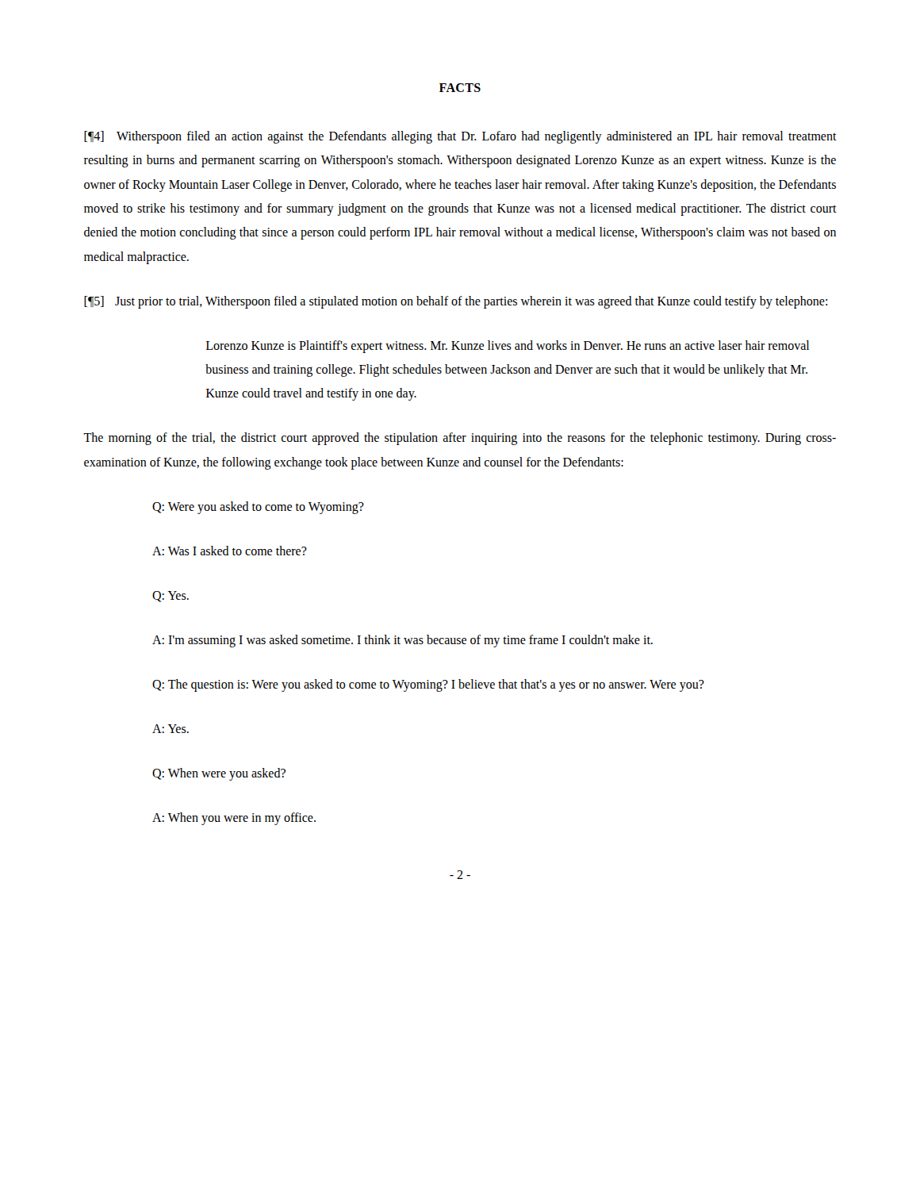FACTS
[¶4] Witherspoon filed an action against the Defendants alleging that Dr. Lofaro had negligently administered an IPL hair removal treatment resulting in burns and permanent scarring on Witherspoon's stomach. Witherspoon designated Lorenzo Kunze as an expert witness. Kunze is the owner of Rocky Mountain Laser College in Denver, Colorado, where he teaches laser hair removal. After taking Kunze's deposition, the Defendants moved to strike his testimony and for summary judgment on the grounds that Kunze was not a licensed medical practitioner. The district court denied the motion concluding that since a person could perform IPL hair removal without a medical license, Witherspoon's claim was not based on medical malpractice.
[¶5] Just prior to trial, Witherspoon filed a stipulated motion on behalf of the parties wherein it was agreed that Kunze could testify by telephone:
Lorenzo Kunze is Plaintiff's expert witness. Mr. Kunze lives and works in Denver. He runs an active laser hair removal business and training college. Flight schedules between Jackson and Denver are such that it would be unlikely that Mr. Kunze could travel and testify in one day.
The morning of the trial, the district court approved the stipulation after inquiring into the reasons for the telephonic testimony. During cross-examination of Kunze, the following exchange took place between Kunze and counsel for the Defendants:
Q: Were you asked to come to Wyoming?
A: Was I asked to come there?
Q: Yes.
A: I'm assuming I was asked sometime. I think it was because of my time frame I couldn't make it.
Q: The question is: Were you asked to come to Wyoming? I believe that that's a yes or no answer. Were you?
A: Yes.
Q: When were you asked?
A: When you were in my office.
- 2 -